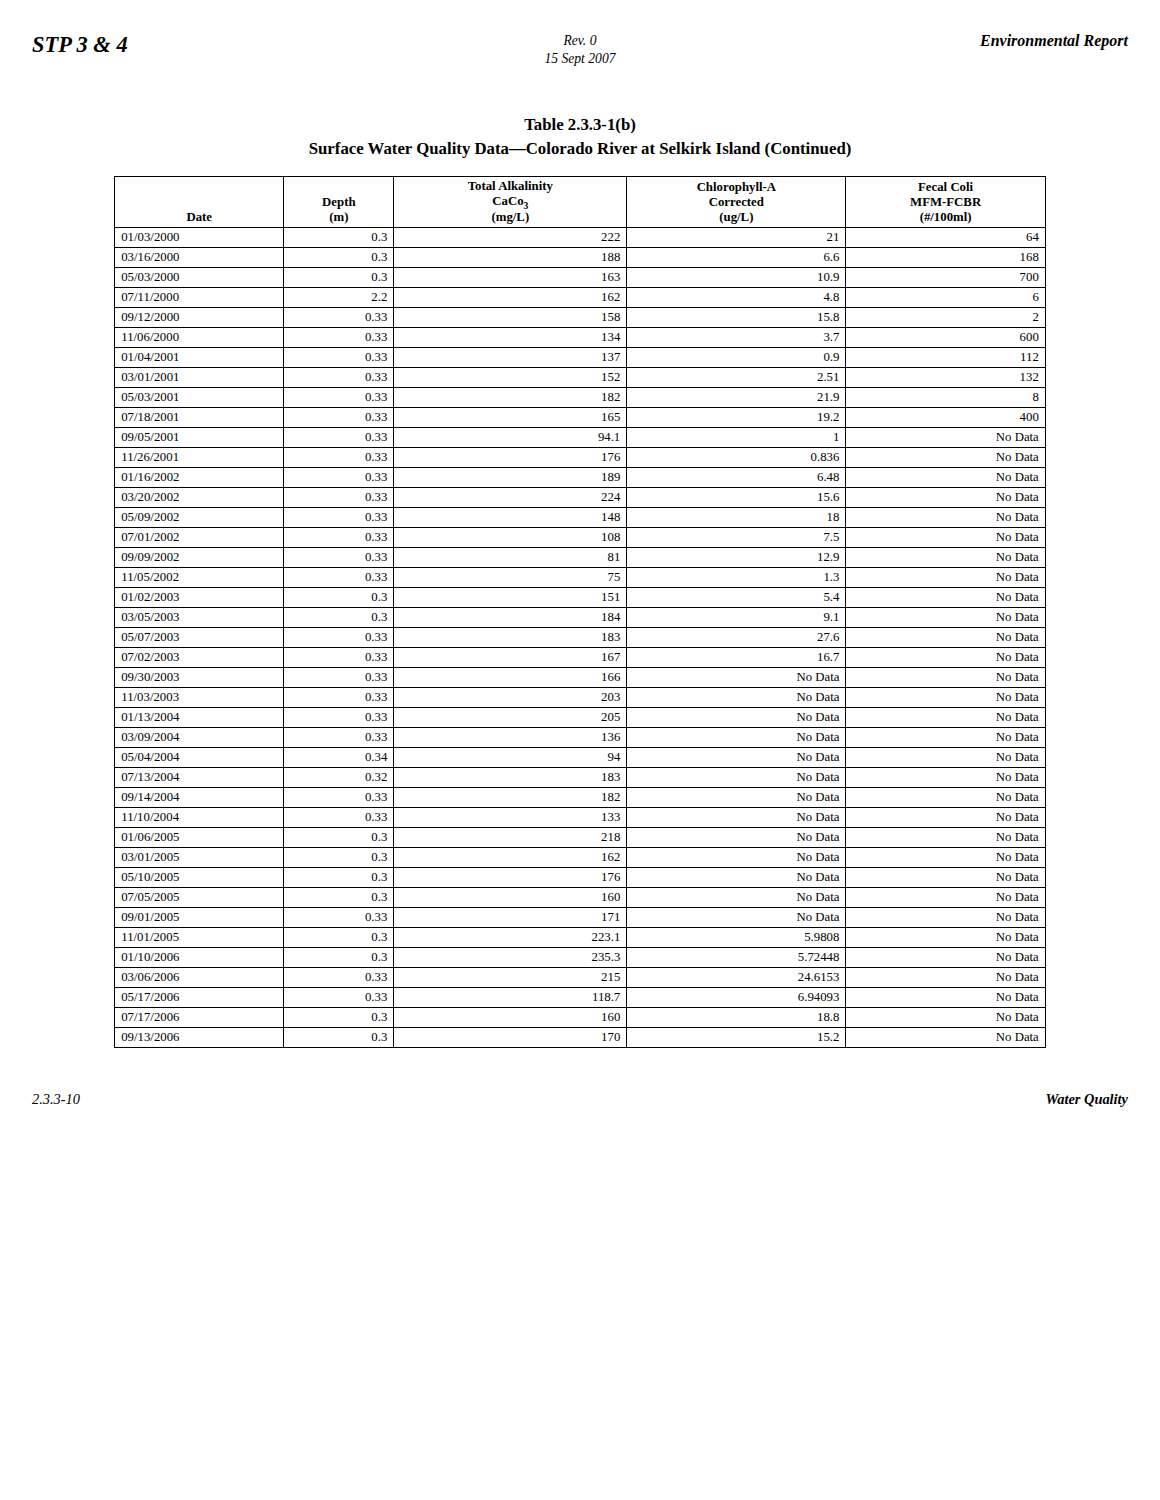STP 3 & 4
Rev. 0
15 Sept 2007
Environmental Report
Table 2.3.3-1(b)
Surface Water Quality Data—Colorado River at Selkirk Island (Continued)
| Date | Depth (m) | Total Alkalinity CaCo 3 (mg/L) | Chlorophyll-A Corrected (ug/L) | Fecal Coli MFM-FCBR (#/100ml) |
| --- | --- | --- | --- | --- |
| 01/03/2000 | 0.3 | 222 | 21 | 64 |
| 03/16/2000 | 0.3 | 188 | 6.6 | 168 |
| 05/03/2000 | 0.3 | 163 | 10.9 | 700 |
| 07/11/2000 | 2.2 | 162 | 4.8 | 6 |
| 09/12/2000 | 0.33 | 158 | 15.8 | 2 |
| 11/06/2000 | 0.33 | 134 | 3.7 | 600 |
| 01/04/2001 | 0.33 | 137 | 0.9 | 112 |
| 03/01/2001 | 0.33 | 152 | 2.51 | 132 |
| 05/03/2001 | 0.33 | 182 | 21.9 | 8 |
| 07/18/2001 | 0.33 | 165 | 19.2 | 400 |
| 09/05/2001 | 0.33 | 94.1 | 1 | No Data |
| 11/26/2001 | 0.33 | 176 | 0.836 | No Data |
| 01/16/2002 | 0.33 | 189 | 6.48 | No Data |
| 03/20/2002 | 0.33 | 224 | 15.6 | No Data |
| 05/09/2002 | 0.33 | 148 | 18 | No Data |
| 07/01/2002 | 0.33 | 108 | 7.5 | No Data |
| 09/09/2002 | 0.33 | 81 | 12.9 | No Data |
| 11/05/2002 | 0.33 | 75 | 1.3 | No Data |
| 01/02/2003 | 0.3 | 151 | 5.4 | No Data |
| 03/05/2003 | 0.3 | 184 | 9.1 | No Data |
| 05/07/2003 | 0.33 | 183 | 27.6 | No Data |
| 07/02/2003 | 0.33 | 167 | 16.7 | No Data |
| 09/30/2003 | 0.33 | 166 | No Data | No Data |
| 11/03/2003 | 0.33 | 203 | No Data | No Data |
| 01/13/2004 | 0.33 | 205 | No Data | No Data |
| 03/09/2004 | 0.33 | 136 | No Data | No Data |
| 05/04/2004 | 0.34 | 94 | No Data | No Data |
| 07/13/2004 | 0.32 | 183 | No Data | No Data |
| 09/14/2004 | 0.33 | 182 | No Data | No Data |
| 11/10/2004 | 0.33 | 133 | No Data | No Data |
| 01/06/2005 | 0.3 | 218 | No Data | No Data |
| 03/01/2005 | 0.3 | 162 | No Data | No Data |
| 05/10/2005 | 0.3 | 176 | No Data | No Data |
| 07/05/2005 | 0.3 | 160 | No Data | No Data |
| 09/01/2005 | 0.33 | 171 | No Data | No Data |
| 11/01/2005 | 0.3 | 223.1 | 5.9808 | No Data |
| 01/10/2006 | 0.3 | 235.3 | 5.72448 | No Data |
| 03/06/2006 | 0.33 | 215 | 24.6153 | No Data |
| 05/17/2006 | 0.33 | 118.7 | 6.94093 | No Data |
| 07/17/2006 | 0.3 | 160 | 18.8 | No Data |
| 09/13/2006 | 0.3 | 170 | 15.2 | No Data |
2.3.3-10
Water Quality